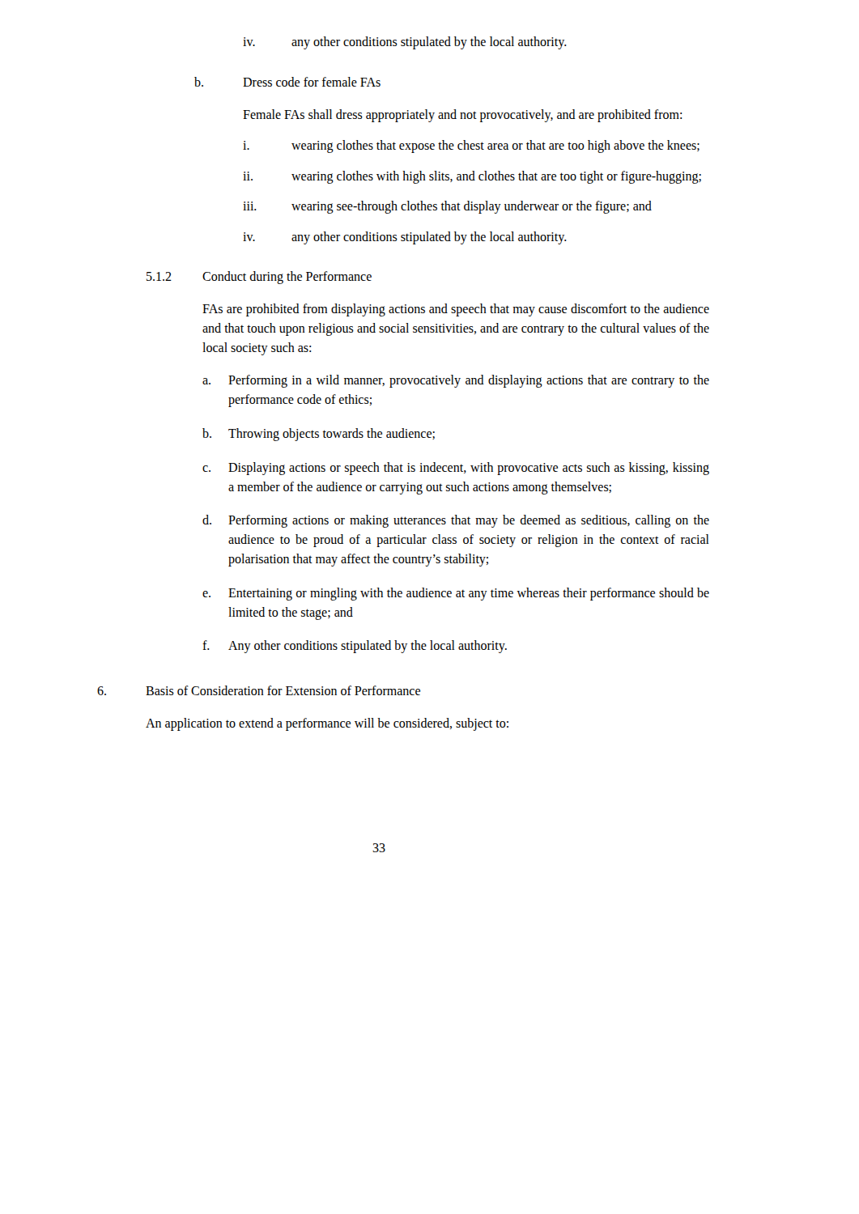iv. any other conditions stipulated by the local authority.
b. Dress code for female FAs
Female FAs shall dress appropriately and not provocatively, and are prohibited from:
i. wearing clothes that expose the chest area or that are too high above the knees;
ii. wearing clothes with high slits, and clothes that are too tight or figure-hugging;
iii. wearing see-through clothes that display underwear or the figure; and
iv. any other conditions stipulated by the local authority.
5.1.2 Conduct during the Performance
FAs are prohibited from displaying actions and speech that may cause discomfort to the audience and that touch upon religious and social sensitivities, and are contrary to the cultural values of the local society such as:
a. Performing in a wild manner, provocatively and displaying actions that are contrary to the performance code of ethics;
b. Throwing objects towards the audience;
c. Displaying actions or speech that is indecent, with provocative acts such as kissing, kissing a member of the audience or carrying out such actions among themselves;
d. Performing actions or making utterances that may be deemed as seditious, calling on the audience to be proud of a particular class of society or religion in the context of racial polarisation that may affect the country’s stability;
e. Entertaining or mingling with the audience at any time whereas their performance should be limited to the stage; and
f. Any other conditions stipulated by the local authority.
6.
Basis of Consideration for Extension of Performance
An application to extend a performance will be considered, subject to:
33